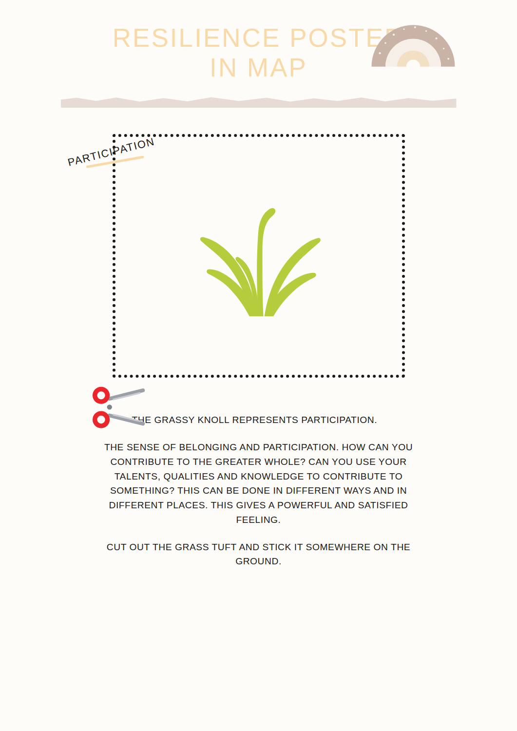Resilience Poster
in Map
Participation
The grassy knoll represents participation.
The sense of belonging and participation. How can you contribute to the greater whole? Can you use your talents, qualities and knowledge to contribute to something? This can be done in different ways and in different places. This gives a powerful and satisfied feeling.
Cut out the grass tuft and stick it somewhere on the ground.